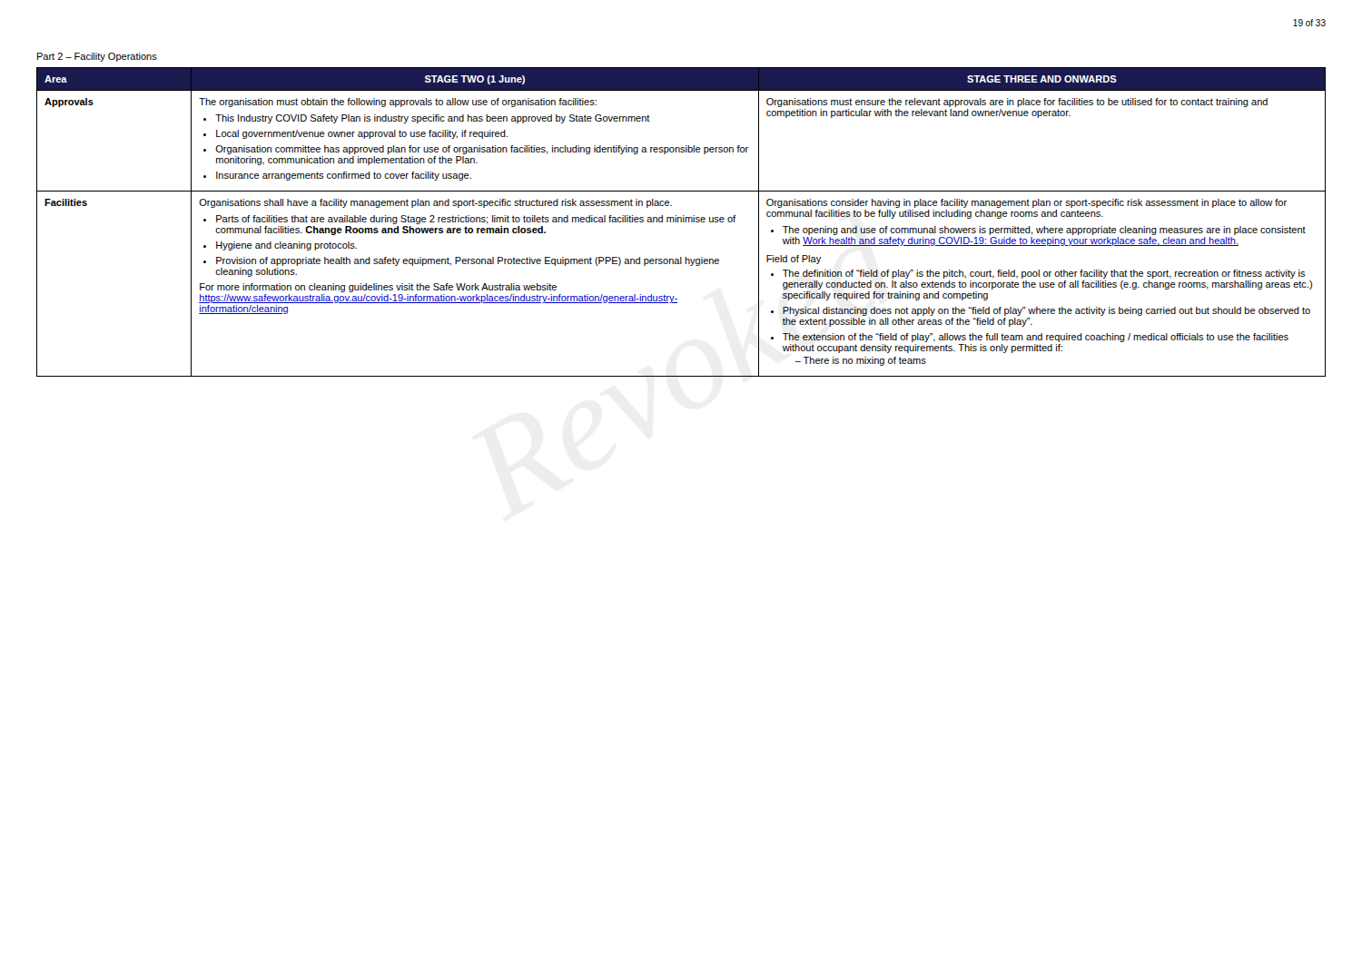Revoked
19 of 33
Part 2 – Facility Operations
| Area | STAGE TWO (1 June) | STAGE THREE AND ONWARDS |
| --- | --- | --- |
| Approvals | The organisation must obtain the following approvals to allow use of organisation facilities: This Industry COVID Safety Plan is industry specific and has been approved by State Government Local government/venue owner approval to use facility, if required. Organisation committee has approved plan for use of organisation facilities, including identifying a responsible person for monitoring, communication and implementation of the Plan. Insurance arrangements confirmed to cover facility usage. | Organisations must ensure the relevant approvals are in place for facilities to be utilised for to contact training and competition in particular with the relevant land owner/venue operator. |
| Facilities | Organisations shall have a facility management plan and sport-specific structured risk assessment in place. Parts of facilities that are available during Stage 2 restrictions; limit to toilets and medical facilities and minimise use of communal facilities. Change Rooms and Showers are to remain closed. Hygiene and cleaning protocols. Provision of appropriate health and safety equipment, Personal Protective Equipment (PPE) and personal hygiene cleaning solutions. For more information on cleaning guidelines visit the Safe Work Australia website https://www.safeworkaustralia.gov.au/covid-19-information-workplaces/industry-information/general-industry-information/cleaning | Organisations consider having in place facility management plan or sport-specific risk assessment in place to allow for communal facilities to be fully utilised including change rooms and canteens. The opening and use of communal showers is permitted, where appropriate cleaning measures are in place consistent with Work health and safety during COVID-19: Guide to keeping your workplace safe, clean and health. Field of Play The definition of “field of play” is the pitch, court, field, pool or other facility that the sport, recreation or fitness activity is generally conducted on. It also extends to incorporate the use of all facilities (e.g. change rooms, marshalling areas etc.) specifically required for training and competing Physical distancing does not apply on the “field of play” where the activity is being carried out but should be observed to the extent possible in all other areas of the “field of play”. The extension of the “field of play”, allows the full team and required coaching / medical officials to use the facilities without occupant density requirements. This is only permitted if: There is no mixing of teams |